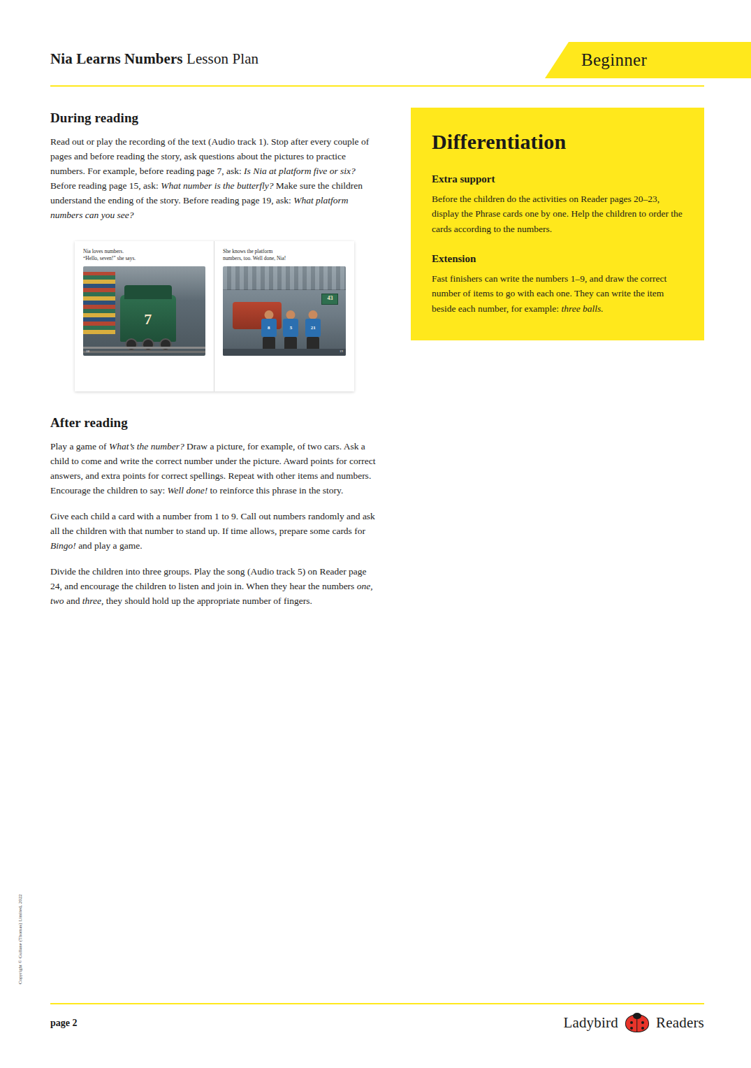Nia Learns Numbers Lesson Plan
Beginner
During reading
Read out or play the recording of the text (Audio track 1). Stop after every couple of pages and before reading the story, ask questions about the pictures to practice numbers. For example, before reading page 7, ask: Is Nia at platform five or six? Before reading page 15, ask: What number is the butterfly? Make sure the children understand the ending of the story. Before reading page 19, ask: What platform numbers can you see?
Nia loves numbers.
“Hello, seven!” she says.
7
18
She knows the platform
numbers, too. Well done, Nia!
43
8
5
21
19
After reading
Play a game of What’s the number? Draw a picture, for example, of two cars. Ask a child to come and write the correct number under the picture. Award points for correct answers, and extra points for correct spellings. Repeat with other items and numbers. Encourage the children to say: Well done! to reinforce this phrase in the story.
Give each child a card with a number from 1 to 9. Call out numbers randomly and ask all the children with that number to stand up. If time allows, prepare some cards for Bingo! and play a game.
Divide the children into three groups. Play the song (Audio track 5) on Reader page 24, and encourage the children to listen and join in. When they hear the numbers one, two and three, they should hold up the appropriate number of fingers.
Differentiation
Extra support
Before the children do the activities on Reader pages 20–23, display the Phrase cards one by one. Help the children to order the cards according to the numbers.
Extension
Fast finishers can write the numbers 1–9, and draw the correct number of items to go with each one. They can write the item beside each number, for example: three balls.
Copyright © Gullane (Thomas) Limited, 2022
page 2
Ladybird Readers